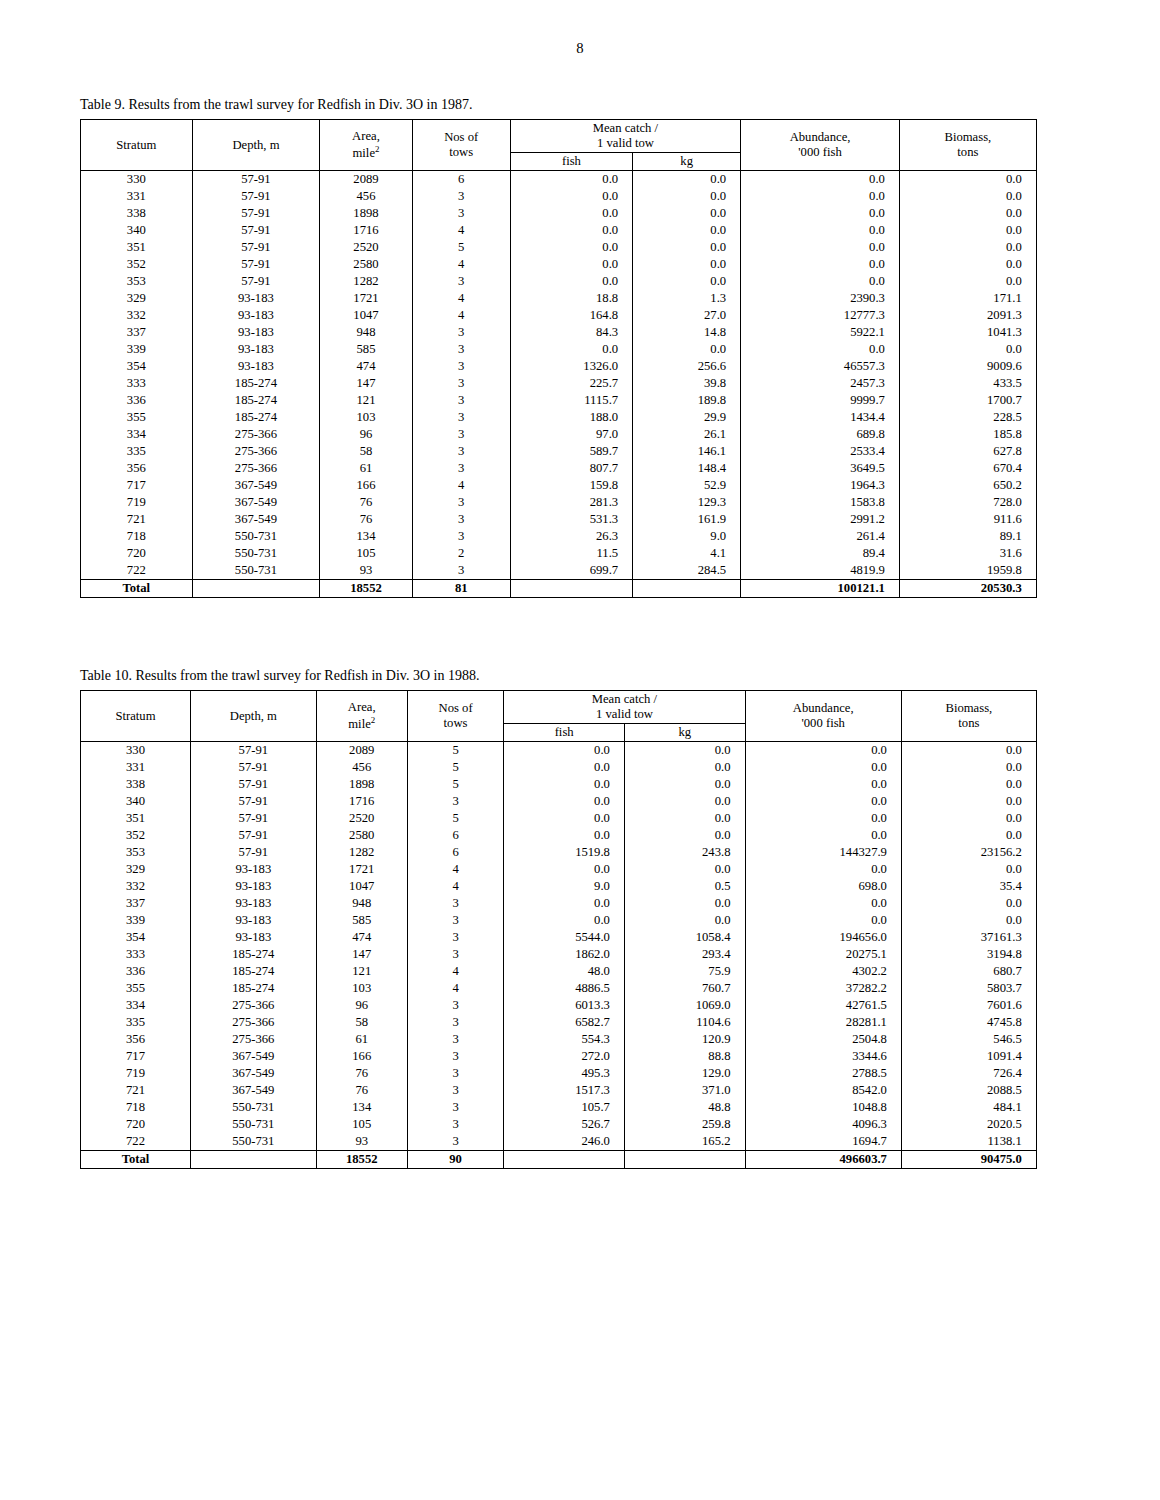8
Table 9. Results from the trawl survey for Redfish in Div. 3O in 1987.
| Stratum | Depth, m | Area, mile 2 | Nos of tows | Mean catch / 1 valid tow | Abundance, '000 fish | Biomass, tons |
| --- | --- | --- | --- | --- | --- | --- |
| fish | kg |
| 330 | 57-91 | 2089 | 6 | 0.0 | 0.0 | 0.0 | 0.0 |
| 331 | 57-91 | 456 | 3 | 0.0 | 0.0 | 0.0 | 0.0 |
| 338 | 57-91 | 1898 | 3 | 0.0 | 0.0 | 0.0 | 0.0 |
| 340 | 57-91 | 1716 | 4 | 0.0 | 0.0 | 0.0 | 0.0 |
| 351 | 57-91 | 2520 | 5 | 0.0 | 0.0 | 0.0 | 0.0 |
| 352 | 57-91 | 2580 | 4 | 0.0 | 0.0 | 0.0 | 0.0 |
| 353 | 57-91 | 1282 | 3 | 0.0 | 0.0 | 0.0 | 0.0 |
| 329 | 93-183 | 1721 | 4 | 18.8 | 1.3 | 2390.3 | 171.1 |
| 332 | 93-183 | 1047 | 4 | 164.8 | 27.0 | 12777.3 | 2091.3 |
| 337 | 93-183 | 948 | 3 | 84.3 | 14.8 | 5922.1 | 1041.3 |
| 339 | 93-183 | 585 | 3 | 0.0 | 0.0 | 0.0 | 0.0 |
| 354 | 93-183 | 474 | 3 | 1326.0 | 256.6 | 46557.3 | 9009.6 |
| 333 | 185-274 | 147 | 3 | 225.7 | 39.8 | 2457.3 | 433.5 |
| 336 | 185-274 | 121 | 3 | 1115.7 | 189.8 | 9999.7 | 1700.7 |
| 355 | 185-274 | 103 | 3 | 188.0 | 29.9 | 1434.4 | 228.5 |
| 334 | 275-366 | 96 | 3 | 97.0 | 26.1 | 689.8 | 185.8 |
| 335 | 275-366 | 58 | 3 | 589.7 | 146.1 | 2533.4 | 627.8 |
| 356 | 275-366 | 61 | 3 | 807.7 | 148.4 | 3649.5 | 670.4 |
| 717 | 367-549 | 166 | 4 | 159.8 | 52.9 | 1964.3 | 650.2 |
| 719 | 367-549 | 76 | 3 | 281.3 | 129.3 | 1583.8 | 728.0 |
| 721 | 367-549 | 76 | 3 | 531.3 | 161.9 | 2991.2 | 911.6 |
| 718 | 550-731 | 134 | 3 | 26.3 | 9.0 | 261.4 | 89.1 |
| 720 | 550-731 | 105 | 2 | 11.5 | 4.1 | 89.4 | 31.6 |
| 722 | 550-731 | 93 | 3 | 699.7 | 284.5 | 4819.9 | 1959.8 |
| Total | | 18552 | 81 | | | 100121.1 | 20530.3 |
Table 10. Results from the trawl survey for Redfish in Div. 3O in 1988.
| Stratum | Depth, m | Area, mile 2 | Nos of tows | Mean catch / 1 valid tow | Abundance, '000 fish | Biomass, tons |
| --- | --- | --- | --- | --- | --- | --- |
| fish | kg |
| 330 | 57-91 | 2089 | 5 | 0.0 | 0.0 | 0.0 | 0.0 |
| 331 | 57-91 | 456 | 5 | 0.0 | 0.0 | 0.0 | 0.0 |
| 338 | 57-91 | 1898 | 5 | 0.0 | 0.0 | 0.0 | 0.0 |
| 340 | 57-91 | 1716 | 3 | 0.0 | 0.0 | 0.0 | 0.0 |
| 351 | 57-91 | 2520 | 5 | 0.0 | 0.0 | 0.0 | 0.0 |
| 352 | 57-91 | 2580 | 6 | 0.0 | 0.0 | 0.0 | 0.0 |
| 353 | 57-91 | 1282 | 6 | 1519.8 | 243.8 | 144327.9 | 23156.2 |
| 329 | 93-183 | 1721 | 4 | 0.0 | 0.0 | 0.0 | 0.0 |
| 332 | 93-183 | 1047 | 4 | 9.0 | 0.5 | 698.0 | 35.4 |
| 337 | 93-183 | 948 | 3 | 0.0 | 0.0 | 0.0 | 0.0 |
| 339 | 93-183 | 585 | 3 | 0.0 | 0.0 | 0.0 | 0.0 |
| 354 | 93-183 | 474 | 3 | 5544.0 | 1058.4 | 194656.0 | 37161.3 |
| 333 | 185-274 | 147 | 3 | 1862.0 | 293.4 | 20275.1 | 3194.8 |
| 336 | 185-274 | 121 | 4 | 48.0 | 75.9 | 4302.2 | 680.7 |
| 355 | 185-274 | 103 | 4 | 4886.5 | 760.7 | 37282.2 | 5803.7 |
| 334 | 275-366 | 96 | 3 | 6013.3 | 1069.0 | 42761.5 | 7601.6 |
| 335 | 275-366 | 58 | 3 | 6582.7 | 1104.6 | 28281.1 | 4745.8 |
| 356 | 275-366 | 61 | 3 | 554.3 | 120.9 | 2504.8 | 546.5 |
| 717 | 367-549 | 166 | 3 | 272.0 | 88.8 | 3344.6 | 1091.4 |
| 719 | 367-549 | 76 | 3 | 495.3 | 129.0 | 2788.5 | 726.4 |
| 721 | 367-549 | 76 | 3 | 1517.3 | 371.0 | 8542.0 | 2088.5 |
| 718 | 550-731 | 134 | 3 | 105.7 | 48.8 | 1048.8 | 484.1 |
| 720 | 550-731 | 105 | 3 | 526.7 | 259.8 | 4096.3 | 2020.5 |
| 722 | 550-731 | 93 | 3 | 246.0 | 165.2 | 1694.7 | 1138.1 |
| Total | | 18552 | 90 | | | 496603.7 | 90475.0 |